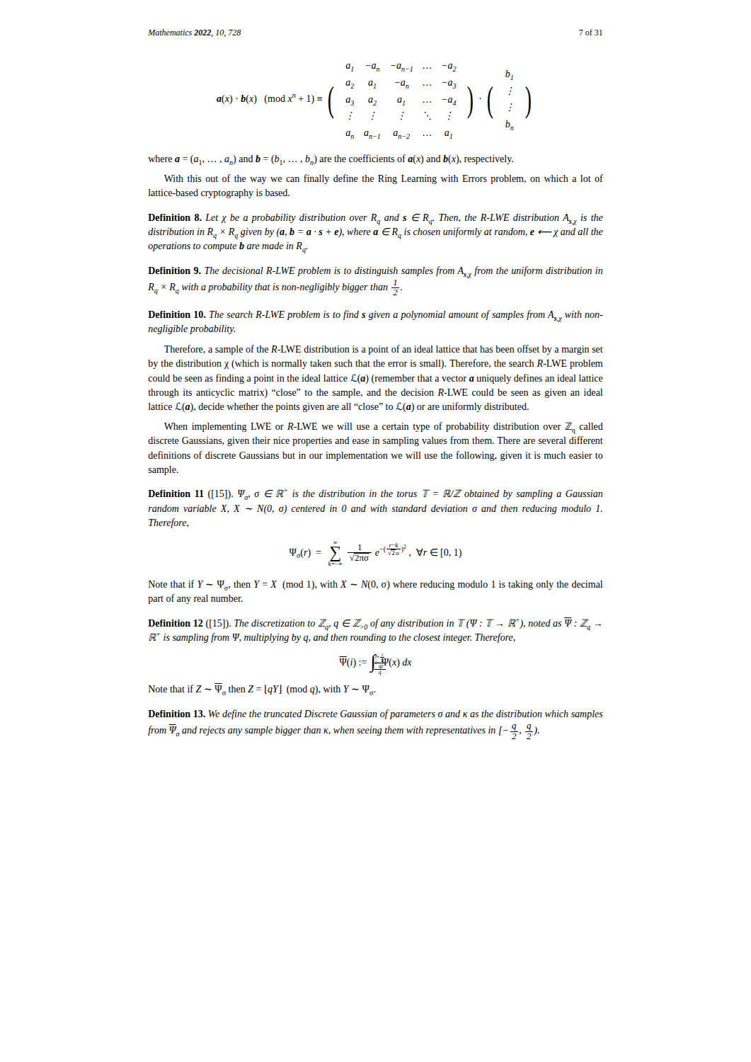Mathematics 2022, 10, 728
7 of 31
a(x) · b(x) (mod xn + 1) ≡ (
| a 1 | −a n | −a n−1 | … | −a 2 |
| a 2 | a 1 | −a n | … | −a 3 |
| a 3 | a 2 | a 1 | … | −a 4 |
| ⋮ | ⋮ | ⋮ | ⋱ | ⋮ |
| a n | a n−1 | a n−2 | … | a 1 |
) · (
| b 1 |
| ⋮ |
| ⋮ |
| b n |
)
where a = (a1, … , an) and b = (b1, … , bn) are the coefficients of a(x) and b(x), respectively.
With this out of the way we can finally define the Ring Learning with Errors problem, on which a lot of lattice-based cryptography is based.
Definition 8. Let χ be a probability distribution over Rq and s ∈ Rq. Then, the R-LWE distribution As,χ is the distribution in Rq × Rq given by (a, b = a · s + e), where a ∈ Rq is chosen uniformly at random, e ⟵ χ and all the operations to compute b are made in Rq.
Definition 9. The decisional R-LWE problem is to distinguish samples from As,χ from the uniform distribution in Rq × Rq with a probability that is non-negligibly bigger than 12.
Definition 10. The search R-LWE problem is to find s given a polynomial amount of samples from As,χ with non-negligible probability.
Therefore, a sample of the R-LWE distribution is a point of an ideal lattice that has been offset by a margin set by the distribution χ (which is normally taken such that the error is small). Therefore, the search R-LWE problem could be seen as finding a point in the ideal lattice ℒ(a) (remember that a vector a uniquely defines an ideal lattice through its anticyclic matrix) “close” to the sample, and the decision R-LWE could be seen as given an ideal lattice ℒ(a), decide whether the points given are all “close” to ℒ(a) or are uniformly distributed.
When implementing LWE or R-LWE we will use a certain type of probability distribution over ℤq called discrete Gaussians, given their nice properties and ease in sampling values from them. There are several different definitions of discrete Gaussians but in our implementation we will use the following, given it is much easier to sample.
Definition 11 ([15]). Ψσ, σ ∈ ℝ+ is the distribution in the torus 𝕋 = ℝ/ℤ obtained by sampling a Gaussian random variable X, X ∼ N(0, σ) centered in 0 and with standard deviation σ and then reducing modulo 1. Therefore,
Ψσ(r) = ∞∑k=−∞ 1√2πσ e−(r−k√2σ)2 , ∀r ∈ [0, 1)
Note that if Y ∼ Ψσ, then Y = X (mod 1), with X ∼ N(0, σ) where reducing modulo 1 is taking only the decimal part of any real number.
Definition 12 ([15]). The discretization to ℤq, q ∈ ℤ>0 of any distribution in 𝕋 (Ψ : 𝕋 → ℝ+), noted as Ψ : ℤq → ℝ+ is sampling from Ψ, multiplying by q, and then rounding to the closest integer. Therefore,
Ψ(i) := ∫ i+12 q i−12 q Ψ(x) dx
Note that if Z ∼ Ψσ then Z = qY (mod q), with Y ∼ Ψσ.
Definition 13. We define the truncated Discrete Gaussian of parameters σ and κ as the distribution which samples from Ψσ and rejects any sample bigger than κ, when seeing them with representatives in [−q 2, q 2).